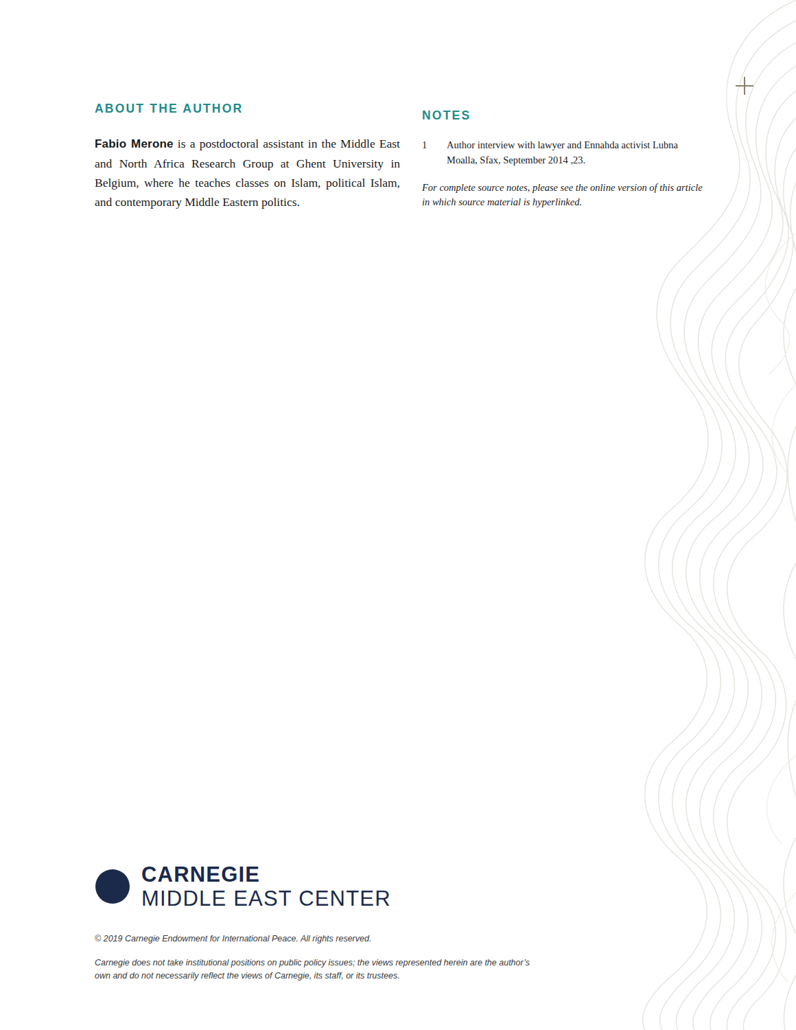About the Author
Fabio Merone is a postdoctoral assistant in the Middle East and North Africa Research Group at Ghent University in Belgium, where he teaches classes on Islam, political Islam, and contemporary Middle Eastern politics.
Notes
Author interview with lawyer and Ennahda activist Lubna Moalla, Sfax, September 2014 ,23.
For complete source notes, please see the online version of this article in which source material is hyperlinked.
CARNEGIE MIDDLE EAST CENTER
© 2019 Carnegie Endowment for International Peace. All rights reserved.
Carnegie does not take institutional positions on public policy issues; the views represented herein are the author’s own and do not necessarily reflect the views of Carnegie, its staff, or its trustees.